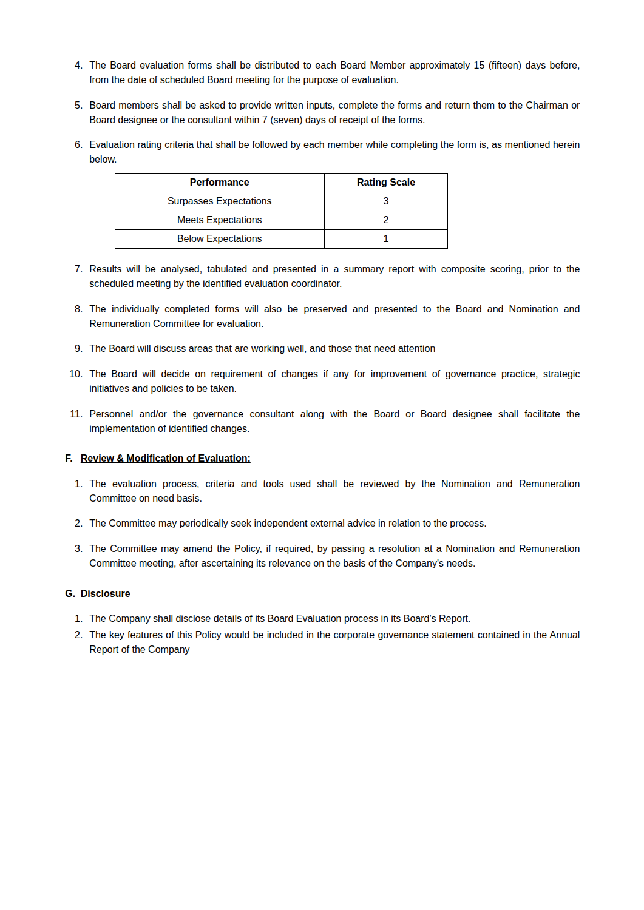The Board evaluation forms shall be distributed to each Board Member approximately 15 (fifteen) days before, from the date of scheduled Board meeting for the purpose of evaluation.
Board members shall be asked to provide written inputs, complete the forms and return them to the Chairman or Board designee or the consultant within 7 (seven) days of receipt of the forms.
Evaluation rating criteria that shall be followed by each member while completing the form is, as mentioned herein below.
| Performance | Rating Scale |
| --- | --- |
| Surpasses Expectations | 3 |
| Meets Expectations | 2 |
| Below Expectations | 1 |
Results will be analysed, tabulated and presented in a summary report with composite scoring, prior to the scheduled meeting by the identified evaluation coordinator.
The individually completed forms will also be preserved and presented to the Board and Nomination and Remuneration Committee for evaluation.
The Board will discuss areas that are working well, and those that need attention
The Board will decide on requirement of changes if any for improvement of governance practice, strategic initiatives and policies to be taken.
Personnel and/or the governance consultant along with the Board or Board designee shall facilitate the implementation of identified changes.
F. Review & Modification of Evaluation:
The evaluation process, criteria and tools used shall be reviewed by the Nomination and Remuneration Committee on need basis.
The Committee may periodically seek independent external advice in relation to the process.
The Committee may amend the Policy, if required, by passing a resolution at a Nomination and Remuneration Committee meeting, after ascertaining its relevance on the basis of the Company's needs.
G. Disclosure
The Company shall disclose details of its Board Evaluation process in its Board's Report.
The key features of this Policy would be included in the corporate governance statement contained in the Annual Report of the Company